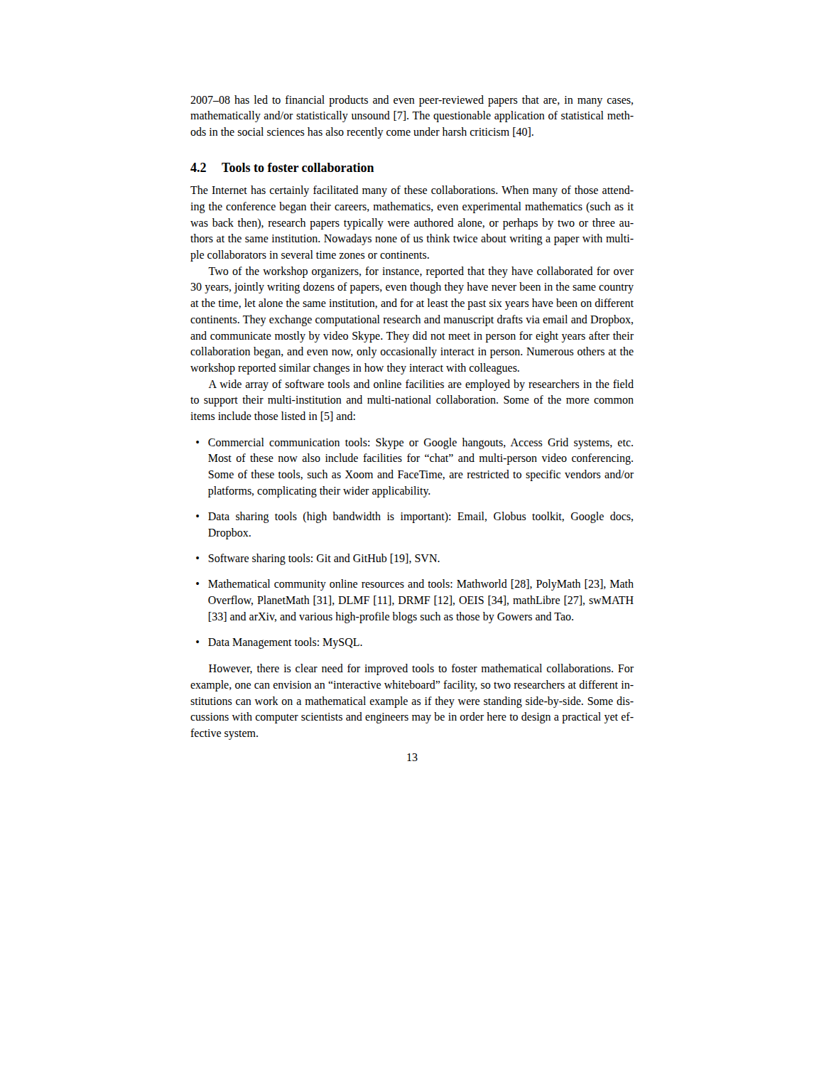2007–08 has led to financial products and even peer-reviewed papers that are, in many cases, mathematically and/or statistically unsound [7]. The questionable application of statistical methods in the social sciences has also recently come under harsh criticism [40].
4.2 Tools to foster collaboration
The Internet has certainly facilitated many of these collaborations. When many of those attending the conference began their careers, mathematics, even experimental mathematics (such as it was back then), research papers typically were authored alone, or perhaps by two or three authors at the same institution. Nowadays none of us think twice about writing a paper with multiple collaborators in several time zones or continents.
Two of the workshop organizers, for instance, reported that they have collaborated for over 30 years, jointly writing dozens of papers, even though they have never been in the same country at the time, let alone the same institution, and for at least the past six years have been on different continents. They exchange computational research and manuscript drafts via email and Dropbox, and communicate mostly by video Skype. They did not meet in person for eight years after their collaboration began, and even now, only occasionally interact in person. Numerous others at the workshop reported similar changes in how they interact with colleagues.
A wide array of software tools and online facilities are employed by researchers in the field to support their multi-institution and multi-national collaboration. Some of the more common items include those listed in [5] and:
Commercial communication tools: Skype or Google hangouts, Access Grid systems, etc. Most of these now also include facilities for “chat” and multi-person video conferencing. Some of these tools, such as Xoom and FaceTime, are restricted to specific vendors and/or platforms, complicating their wider applicability.
Data sharing tools (high bandwidth is important): Email, Globus toolkit, Google docs, Dropbox.
Software sharing tools: Git and GitHub [19], SVN.
Mathematical community online resources and tools: Mathworld [28], PolyMath [23], Math Overflow, PlanetMath [31], DLMF [11], DRMF [12], OEIS [34], mathLibre [27], swMATH [33] and arXiv, and various high-profile blogs such as those by Gowers and Tao.
Data Management tools: MySQL.
However, there is clear need for improved tools to foster mathematical collaborations. For example, one can envision an “interactive whiteboard” facility, so two researchers at different institutions can work on a mathematical example as if they were standing side-by-side. Some discussions with computer scientists and engineers may be in order here to design a practical yet effective system.
13